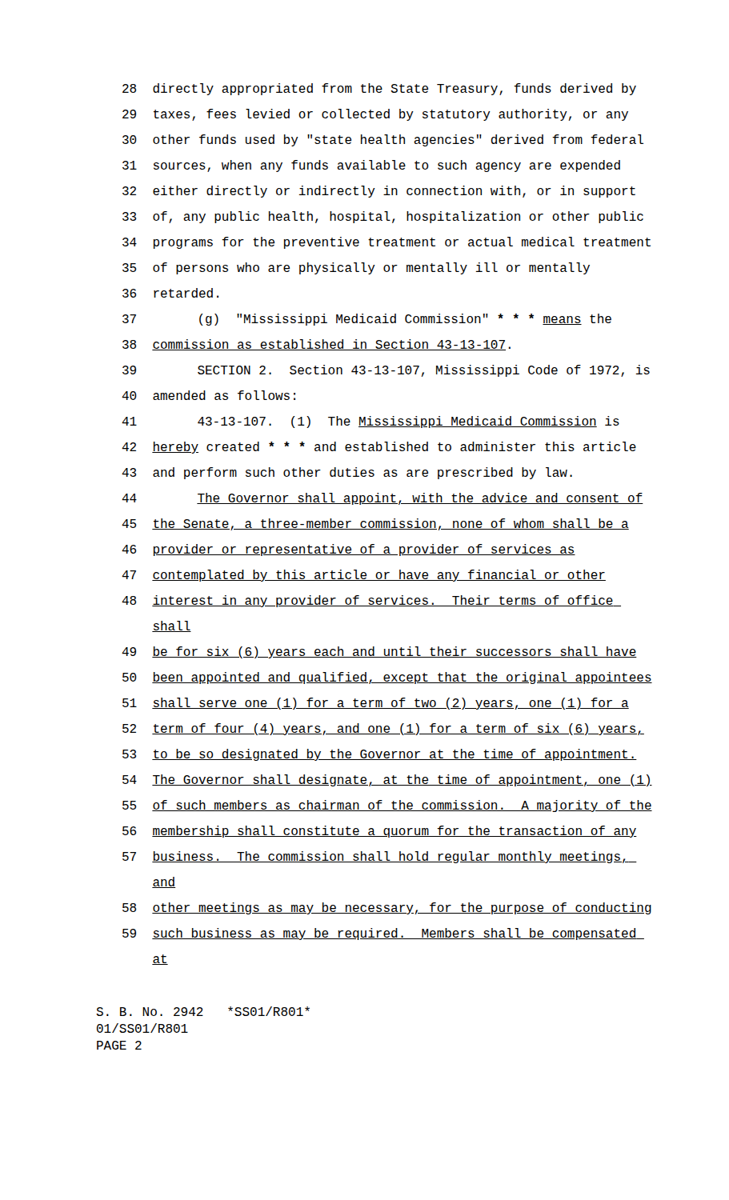28 directly appropriated from the State Treasury, funds derived by
29 taxes, fees levied or collected by statutory authority, or any
30 other funds used by "state health agencies" derived from federal
31 sources, when any funds available to such agency are expended
32 either directly or indirectly in connection with, or in support
33 of, any public health, hospital, hospitalization or other public
34 programs for the preventive treatment or actual medical treatment
35 of persons who are physically or mentally ill or mentally
36 retarded.
37 (g) "Mississippi Medicaid Commission" * * * means the
38 commission as established in Section 43-13-107.
39 SECTION 2. Section 43-13-107, Mississippi Code of 1972, is
40 amended as follows:
41 43-13-107. (1) The Mississippi Medicaid Commission is
42 hereby created * * * and established to administer this article
43 and perform such other duties as are prescribed by law.
44 The Governor shall appoint, with the advice and consent of
45 the Senate, a three-member commission, none of whom shall be a
46 provider or representative of a provider of services as
47 contemplated by this article or have any financial or other
48 interest in any provider of services. Their terms of office shall
49 be for six (6) years each and until their successors shall have
50 been appointed and qualified, except that the original appointees
51 shall serve one (1) for a term of two (2) years, one (1) for a
52 term of four (4) years, and one (1) for a term of six (6) years,
53 to be so designated by the Governor at the time of appointment.
54 The Governor shall designate, at the time of appointment, one (1)
55 of such members as chairman of the commission. A majority of the
56 membership shall constitute a quorum for the transaction of any
57 business. The commission shall hold regular monthly meetings, and
58 other meetings as may be necessary, for the purpose of conducting
59 such business as may be required. Members shall be compensated at
S. B. No. 2942 *SS01/R801* 01/SS01/R801 PAGE 2